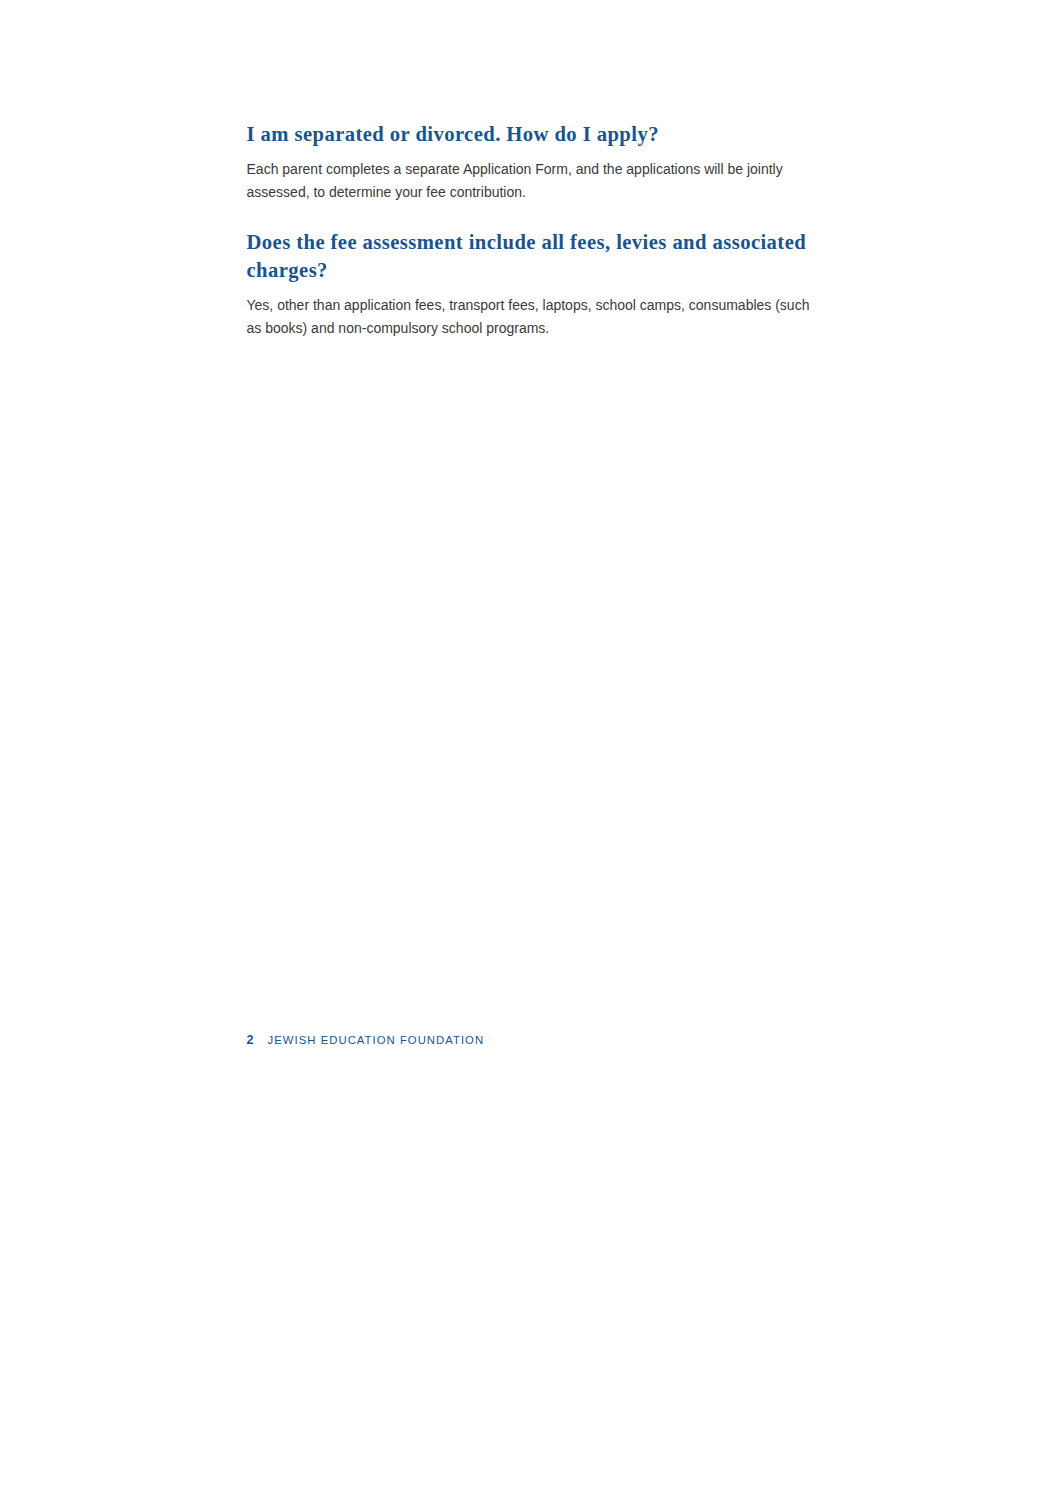I am separated or divorced. How do I apply?
Each parent completes a separate Application Form, and the applications will be jointly assessed, to determine your fee contribution.
Does the fee assessment include all fees, levies and associated charges?
Yes, other than application fees, transport fees, laptops, school camps, consumables (such as books) and non-compulsory school programs.
2 JEWISH EDUCATION FOUNDATION